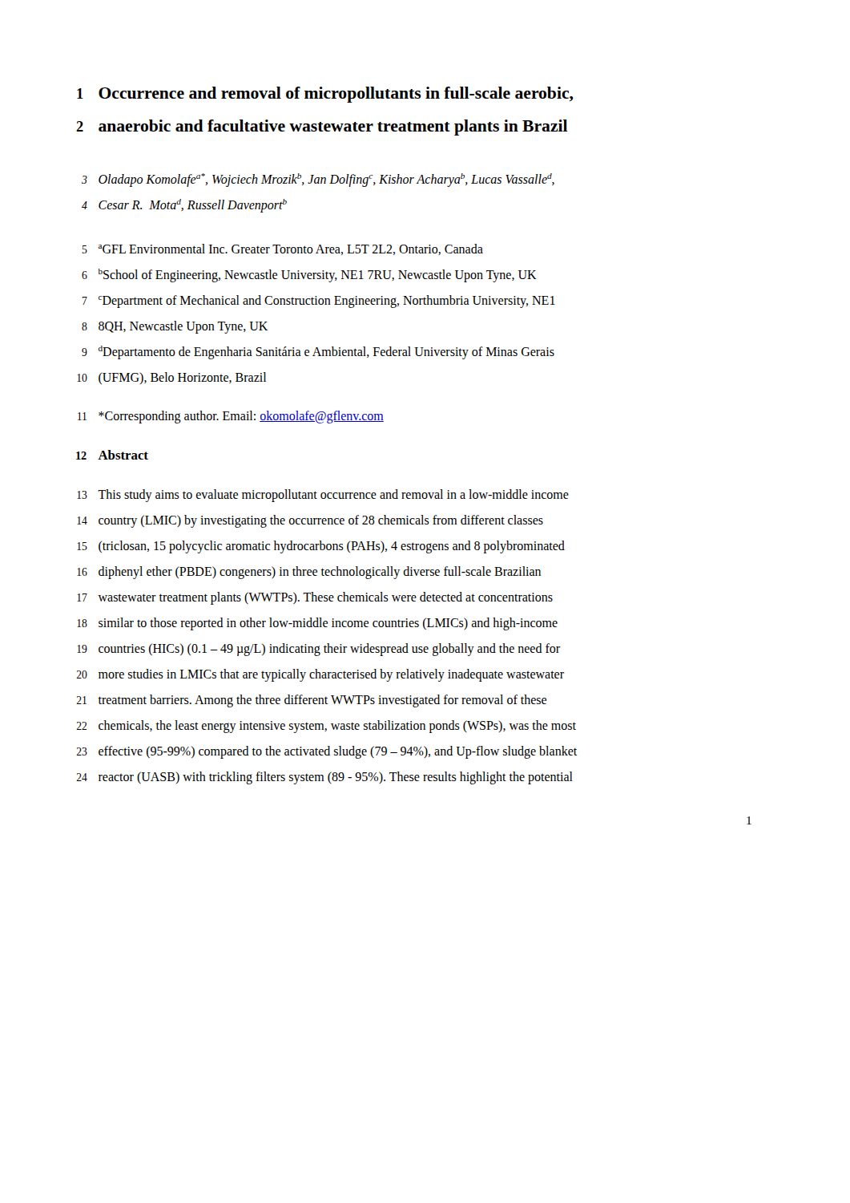1 Occurrence and removal of micropollutants in full-scale aerobic,
2anaerobic and facultative wastewater treatment plants in Brazil
3 Oladapo Komolafea*, Wojciech Mrozikb, Jan Dolfingc, Kishor Acharyab, Lucas Vassalled,
4 Cesar R. Motad, Russell Davenportb
5aGFL Environmental Inc. Greater Toronto Area, L5T 2L2, Ontario, Canada
6bSchool of Engineering, Newcastle University, NE1 7RU, Newcastle Upon Tyne, UK
7cDepartment of Mechanical and Construction Engineering, Northumbria University, NE1
88QH, Newcastle Upon Tyne, UK
9dDepartamento de Engenharia Sanitária e Ambiental, Federal University of Minas Gerais
10(UFMG), Belo Horizonte, Brazil
11*Corresponding author. Email: okomolafe@gflenv.com
12 Abstract
13 This study aims to evaluate micropollutant occurrence and removal in a low-middle income
14country (LMIC) by investigating the occurrence of 28 chemicals from different classes
15(triclosan, 15 polycyclic aromatic hydrocarbons (PAHs), 4 estrogens and 8 polybrominated
16diphenyl ether (PBDE) congeners) in three technologically diverse full-scale Brazilian
17wastewater treatment plants (WWTPs). These chemicals were detected at concentrations
18similar to those reported in other low-middle income countries (LMICs) and high-income
19countries (HICs) (0.1 – 49 µg/L) indicating their widespread use globally and the need for
20more studies in LMICs that are typically characterised by relatively inadequate wastewater
21treatment barriers. Among the three different WWTPs investigated for removal of these
22chemicals, the least energy intensive system, waste stabilization ponds (WSPs), was the most
23effective (95-99%) compared to the activated sludge (79 – 94%), and Up-flow sludge blanket
24reactor (UASB) with trickling filters system (89 - 95%). These results highlight the potential
1